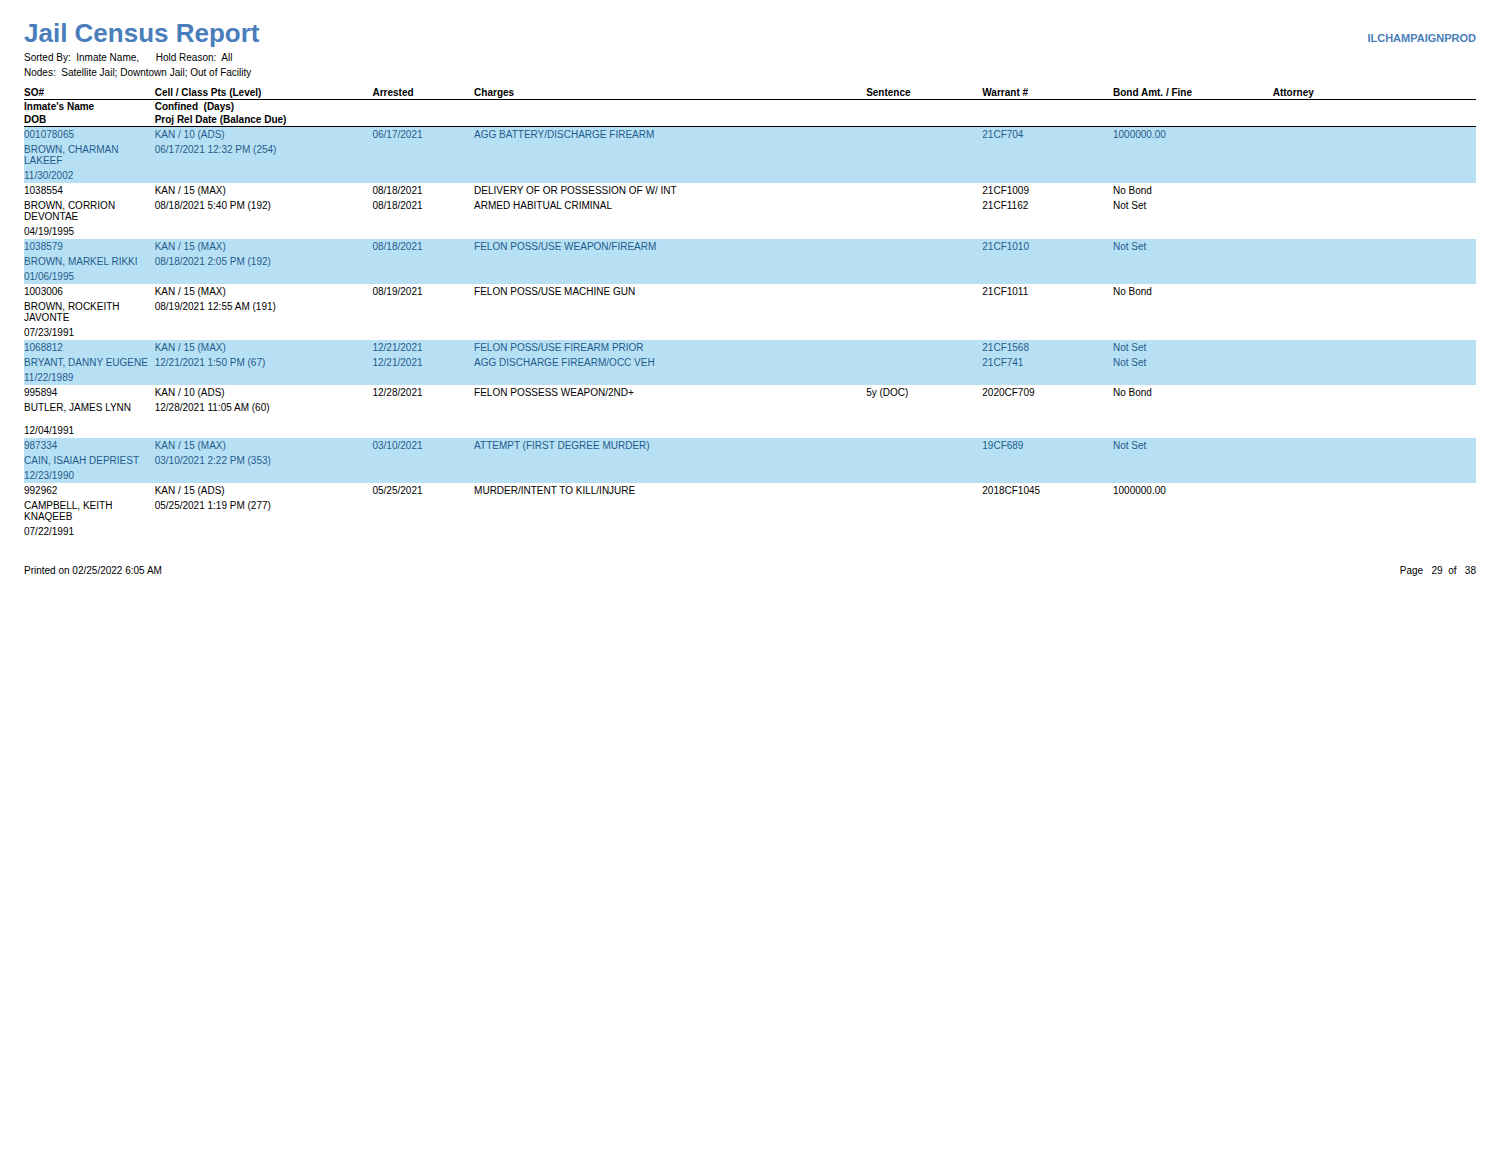ILCHAMPAIGNPROD
Jail Census Report
Sorted By: Inmate Name, Hold Reason: All
Nodes: Satellite Jail; Downtown Jail; Out of Facility
| SO# | Cell / Class Pts (Level) | Arrested | Charges | Sentence | Warrant # | Bond Amt. / Fine | Attorney |
| --- | --- | --- | --- | --- | --- | --- | --- |
| Inmate's Name | Confined (Days) | | | | | | |
| DOB | Proj Rel Date (Balance Due) | | | | | | |
| 001078065 | KAN / 10 (ADS) | 06/17/2021 | AGG BATTERY/DISCHARGE FIREARM | | 21CF704 | 1000000.00 | |
| BROWN, CHARMAN LAKEEF | 06/17/2021 12:32 PM (254) | | | | | | |
| 11/30/2002 | | | | | | | |
| 1038554 | KAN / 15 (MAX) | 08/18/2021 | DELIVERY OF OR POSSESSION OF W/ INT | | 21CF1009 | No Bond | |
| BROWN, CORRION DEVONTAE | 08/18/2021 5:40 PM (192) | 08/18/2021 | ARMED HABITUAL CRIMINAL | | 21CF1162 | Not Set | |
| 04/19/1995 | | | | | | | |
| 1038579 | KAN / 15 (MAX) | 08/18/2021 | FELON POSS/USE WEAPON/FIREARM | | 21CF1010 | Not Set | |
| BROWN, MARKEL RIKKI | 08/18/2021 2:05 PM (192) | | | | | | |
| 01/06/1995 | | | | | | | |
| 1003006 | KAN / 15 (MAX) | 08/19/2021 | FELON POSS/USE MACHINE GUN | | 21CF1011 | No Bond | |
| BROWN, ROCKEITH JAVONTE | 08/19/2021 12:55 AM (191) | | | | | | |
| 07/23/1991 | | | | | | | |
| 1068812 | KAN / 15 (MAX) | 12/21/2021 | FELON POSS/USE FIREARM PRIOR | | 21CF1568 | Not Set | |
| BRYANT, DANNY EUGENE | 12/21/2021 1:50 PM (67) | 12/21/2021 | AGG DISCHARGE FIREARM/OCC VEH | | 21CF741 | Not Set | |
| 11/22/1989 | | | | | | | |
| 995894 | KAN / 10 (ADS) | 12/28/2021 | FELON POSSESS WEAPON/2ND+ | 5y (DOC) | 2020CF709 | No Bond | |
| BUTLER, JAMES LYNN | 12/28/2021 11:05 AM (60) | | | | | | |
| 12/04/1991 | | | | | | | |
| 987334 | KAN / 15 (MAX) | 03/10/2021 | ATTEMPT (FIRST DEGREE MURDER) | | 19CF689 | Not Set | |
| CAIN, ISAIAH DEPRIEST | 03/10/2021 2:22 PM (353) | | | | | | |
| 12/23/1990 | | | | | | | |
| 992962 | KAN / 15 (ADS) | 05/25/2021 | MURDER/INTENT TO KILL/INJURE | | 2018CF1045 | 1000000.00 | |
| CAMPBELL, KEITH KNAQEEB | 05/25/2021 1:19 PM (277) | | | | | | |
| 07/22/1991 | | | | | | | |
Printed on 02/25/2022 6:05 AM Page 29 of 38